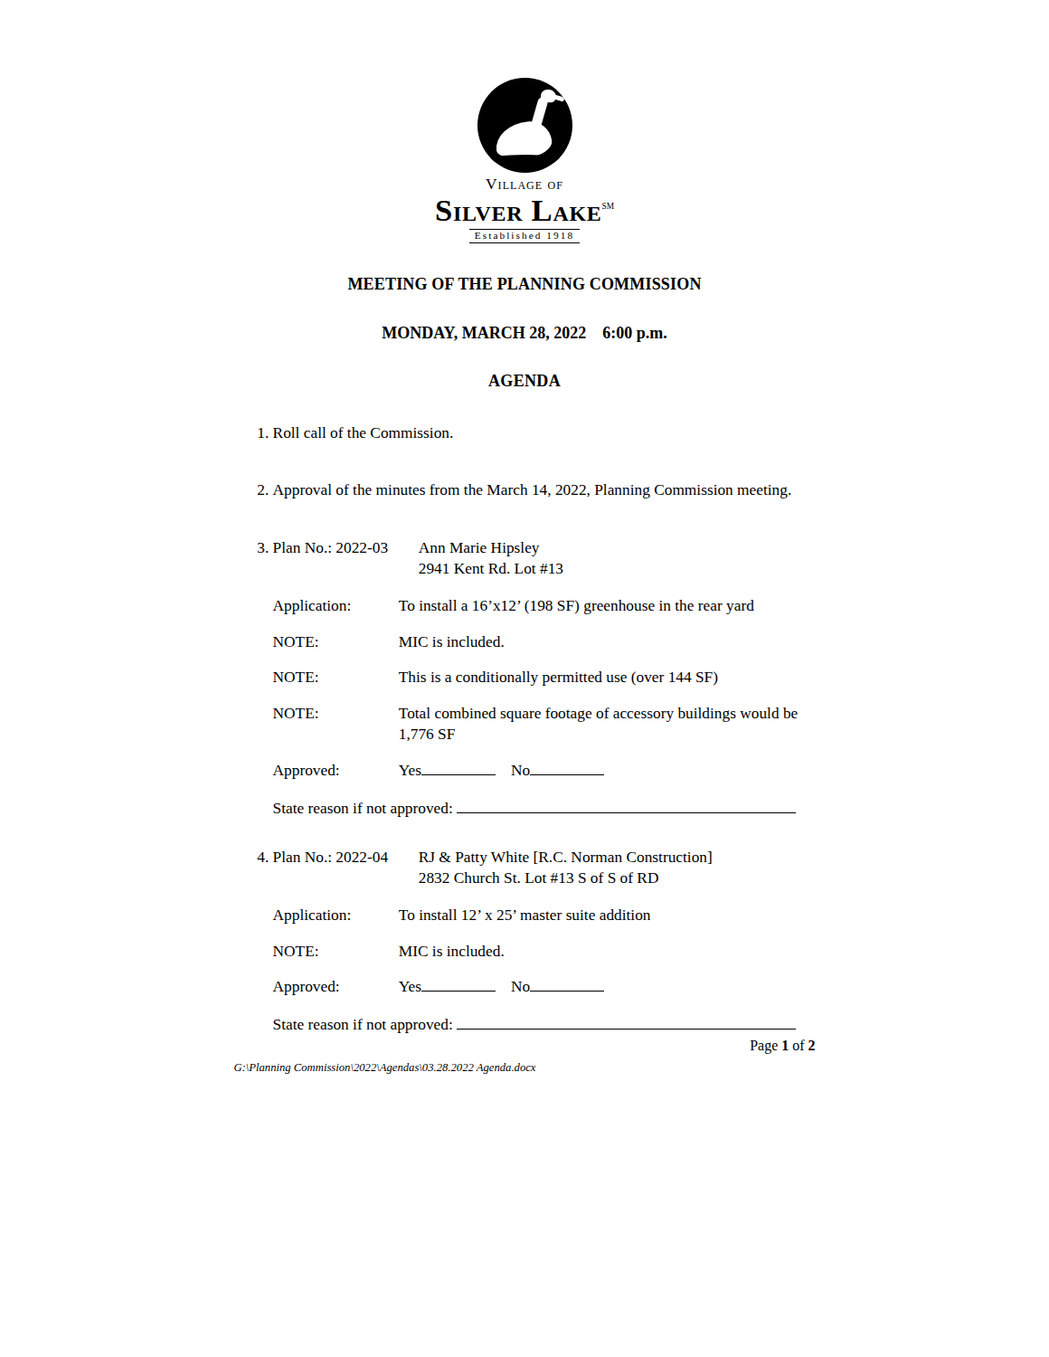Village of
Silver LakeSM
Established 1918
MEETING OF THE PLANNING COMMISSION
MONDAY, MARCH 28, 2022 6:00 p.m.
AGENDA
Roll call of the Commission.
Approval of the minutes from the March 14, 2022, Planning Commission meeting.
Plan No.: 2022-03 Ann Marie Hipsley
2941 Kent Rd. Lot #13
| Application: | To install a 16’x12’ (198 SF) greenhouse in the rear yard |
| NOTE: | MIC is included. |
| NOTE: | This is a conditionally permitted use (over 144 SF) |
| NOTE: | Total combined square footage of accessory buildings would be 1,776 SF |
| Approved: | Yes No |
State reason if not approved:
Plan No.: 2022-04 RJ & Patty White [R.C. Norman Construction]
2832 Church St. Lot #13 S of S of RD
| Application: | To install 12’ x 25’ master suite addition |
| NOTE: | MIC is included. |
| Approved: | Yes No |
State reason if not approved:
Page 1 of 2
G:\Planning Commission\2022\Agendas\03.28.2022 Agenda.docx